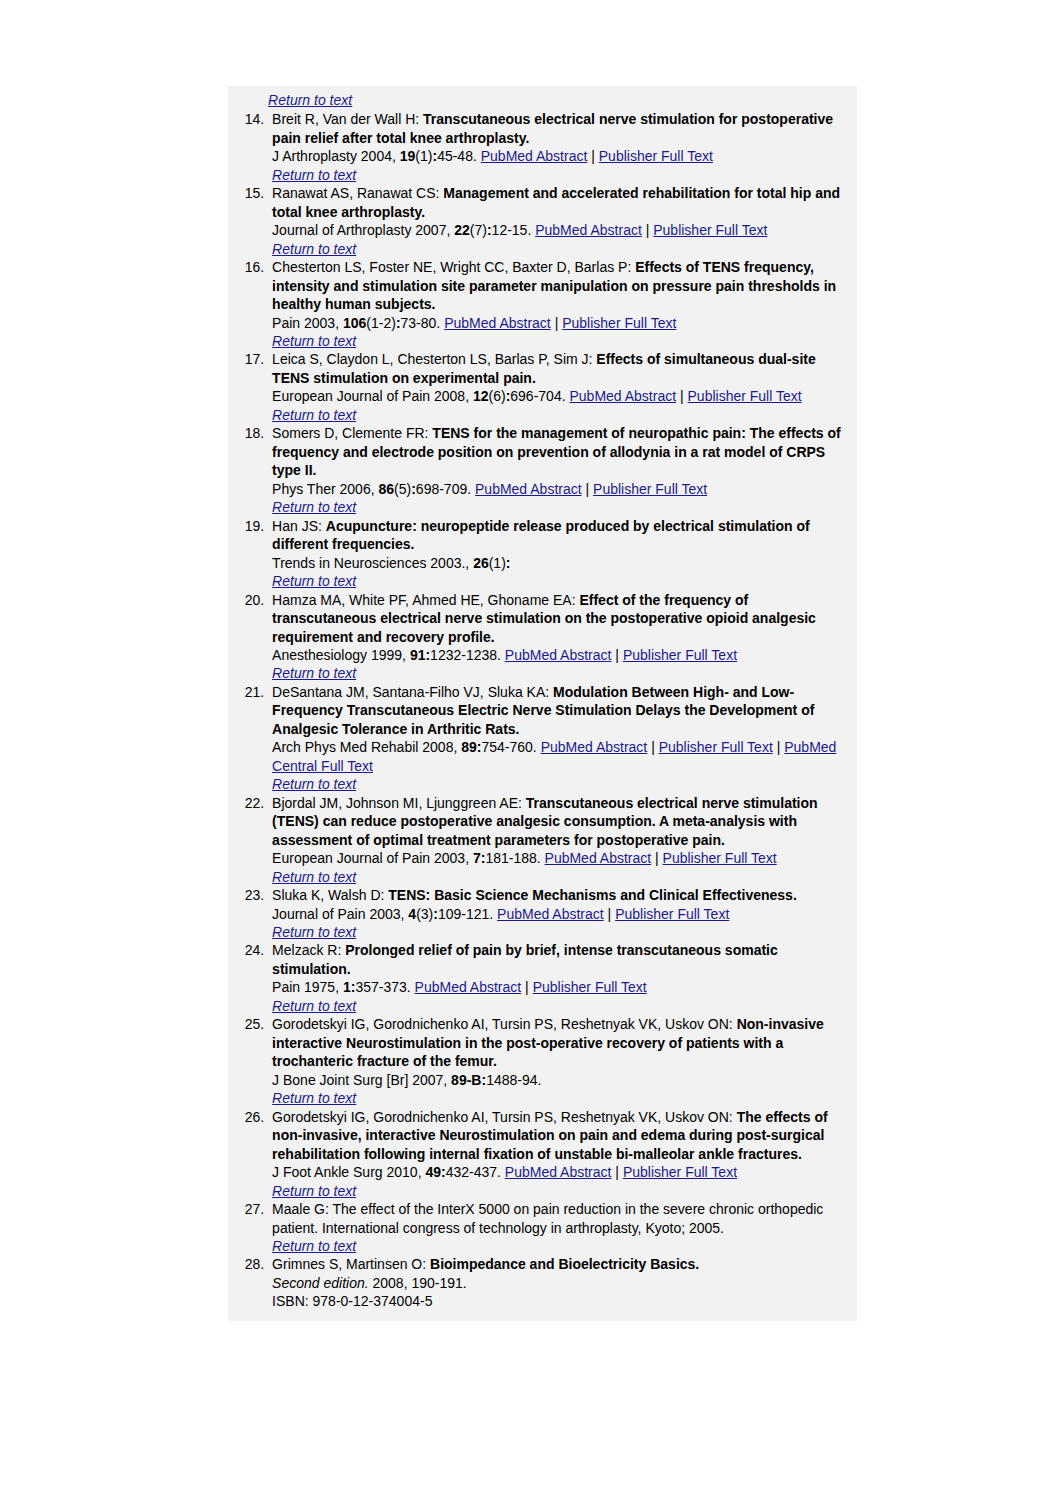Return to text
Breit R, Van der Wall H: Transcutaneous electrical nerve stimulation for postoperative pain relief after total knee arthroplasty.
J Arthroplasty 2004, 19(1): 45-48. PubMed Abstract | Publisher Full Text
Return to text
Ranawat AS, Ranawat CS: Management and accelerated rehabilitation for total hip and total knee arthroplasty.
Journal of Arthroplasty 2007, 22(7): 12-15. PubMed Abstract | Publisher Full Text
Return to text
Chesterton LS, Foster NE, Wright CC, Baxter D, Barlas P: Effects of TENS frequency, intensity and stimulation site parameter manipulation on pressure pain thresholds in healthy human subjects.
Pain 2003, 106(1-2): 73-80. PubMed Abstract | Publisher Full Text
Return to text
Leica S, Claydon L, Chesterton LS, Barlas P, Sim J: Effects of simultaneous dual-site TENS stimulation on experimental pain.
European Journal of Pain 2008, 12(6): 696-704. PubMed Abstract | Publisher Full Text
Return to text
Somers D, Clemente FR: TENS for the management of neuropathic pain: The effects of frequency and electrode position on prevention of allodynia in a rat model of CRPS type II.
Phys Ther 2006, 86(5): 698-709. PubMed Abstract | Publisher Full Text
Return to text
Han JS: Acupuncture: neuropeptide release produced by electrical stimulation of different frequencies.
Trends in Neurosciences 2003., 26(1):
Return to text
Hamza MA, White PF, Ahmed HE, Ghoname EA: Effect of the frequency of transcutaneous electrical nerve stimulation on the postoperative opioid analgesic requirement and recovery profile.
Anesthesiology 1999, 91: 1232-1238. PubMed Abstract | Publisher Full Text
Return to text
DeSantana JM, Santana-Filho VJ, Sluka KA: Modulation Between High- and Low-Frequency Transcutaneous Electric Nerve Stimulation Delays the Development of Analgesic Tolerance in Arthritic Rats.
Arch Phys Med Rehabil 2008, 89: 754-760. PubMed Abstract | Publisher Full Text | PubMed Central Full Text
Return to text
Bjordal JM, Johnson MI, Ljunggreen AE: Transcutaneous electrical nerve stimulation (TENS) can reduce postoperative analgesic consumption. A meta-analysis with assessment of optimal treatment parameters for postoperative pain.
European Journal of Pain 2003, 7: 181-188. PubMed Abstract | Publisher Full Text
Return to text
Sluka K, Walsh D: TENS: Basic Science Mechanisms and Clinical Effectiveness.
Journal of Pain 2003, 4(3): 109-121. PubMed Abstract | Publisher Full Text
Return to text
Melzack R: Prolonged relief of pain by brief, intense transcutaneous somatic stimulation.
Pain 1975, 1: 357-373. PubMed Abstract | Publisher Full Text
Return to text
Gorodetskyi IG, Gorodnichenko AI, Tursin PS, Reshetnyak VK, Uskov ON: Non-invasive interactive Neurostimulation in the post-operative recovery of patients with a trochanteric fracture of the femur.
J Bone Joint Surg [Br] 2007, 89-B: 1488-94.
Return to text
Gorodetskyi IG, Gorodnichenko AI, Tursin PS, Reshetnyak VK, Uskov ON: The effects of non-invasive, interactive Neurostimulation on pain and edema during post-surgical rehabilitation following internal fixation of unstable bi-malleolar ankle fractures.
J Foot Ankle Surg 2010, 49: 432-437. PubMed Abstract | Publisher Full Text
Return to text
Maale G: The effect of the InterX 5000 on pain reduction in the severe chronic orthopedic patient. International congress of technology in arthroplasty, Kyoto; 2005.
Return to text
Grimnes S, Martinsen O: Bioimpedance and Bioelectricity Basics.
Second edition. 2008, 190-191.
ISBN: 978-0-12-374004-5